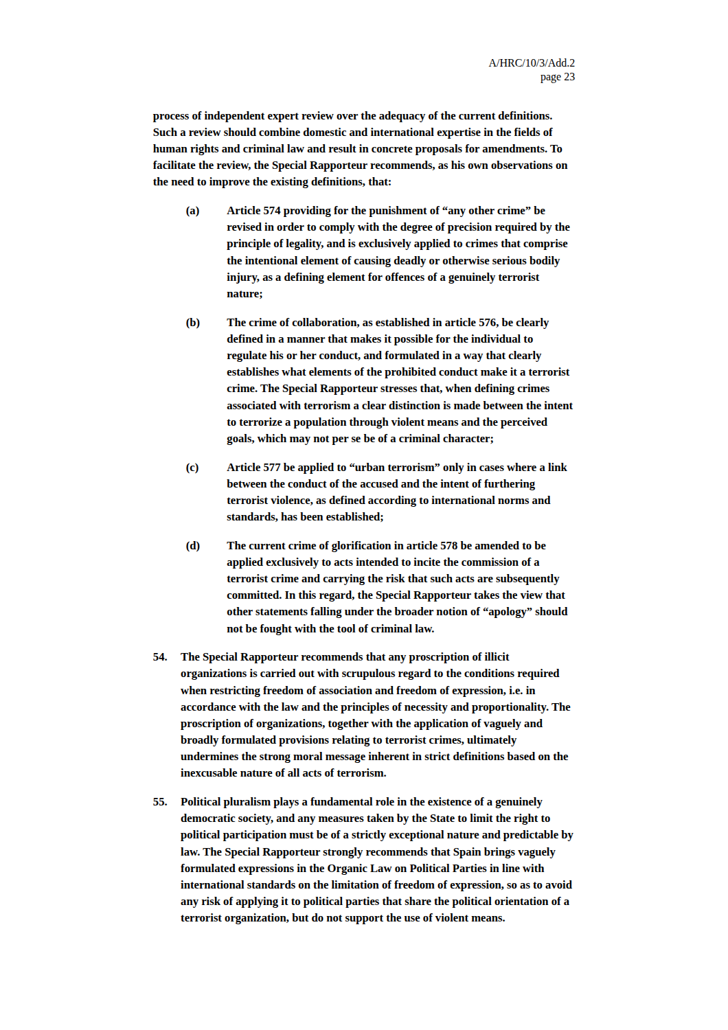A/HRC/10/3/Add.2
page 23
process of independent expert review over the adequacy of the current definitions. Such a review should combine domestic and international expertise in the fields of human rights and criminal law and result in concrete proposals for amendments. To facilitate the review, the Special Rapporteur recommends, as his own observations on the need to improve the existing definitions, that:
(a)
Article 574 providing for the punishment of “any other crime” be revised in order to comply with the degree of precision required by the principle of legality, and is exclusively applied to crimes that comprise the intentional element of causing deadly or otherwise serious bodily injury, as a defining element for offences of a genuinely terrorist nature;
(b)
The crime of collaboration, as established in article 576, be clearly defined in a manner that makes it possible for the individual to regulate his or her conduct, and formulated in a way that clearly establishes what elements of the prohibited conduct make it a terrorist crime. The Special Rapporteur stresses that, when defining crimes associated with terrorism a clear distinction is made between the intent to terrorize a population through violent means and the perceived goals, which may not per se be of a criminal character;
(c)
Article 577 be applied to “urban terrorism” only in cases where a link between the conduct of the accused and the intent of furthering terrorist violence, as defined according to international norms and standards, has been established;
(d)
The current crime of glorification in article 578 be amended to be applied exclusively to acts intended to incite the commission of a terrorist crime and carrying the risk that such acts are subsequently committed. In this regard, the Special Rapporteur takes the view that other statements falling under the broader notion of “apology” should not be fought with the tool of criminal law.
54.
The Special Rapporteur recommends that any proscription of illicit organizations is carried out with scrupulous regard to the conditions required when restricting freedom of association and freedom of expression, i.e. in accordance with the law and the principles of necessity and proportionality. The proscription of organizations, together with the application of vaguely and broadly formulated provisions relating to terrorist crimes, ultimately undermines the strong moral message inherent in strict definitions based on the inexcusable nature of all acts of terrorism.
55.
Political pluralism plays a fundamental role in the existence of a genuinely democratic society, and any measures taken by the State to limit the right to political participation must be of a strictly exceptional nature and predictable by law. The Special Rapporteur strongly recommends that Spain brings vaguely formulated expressions in the Organic Law on Political Parties in line with international standards on the limitation of freedom of expression, so as to avoid any risk of applying it to political parties that share the political orientation of a terrorist organization, but do not support the use of violent means.